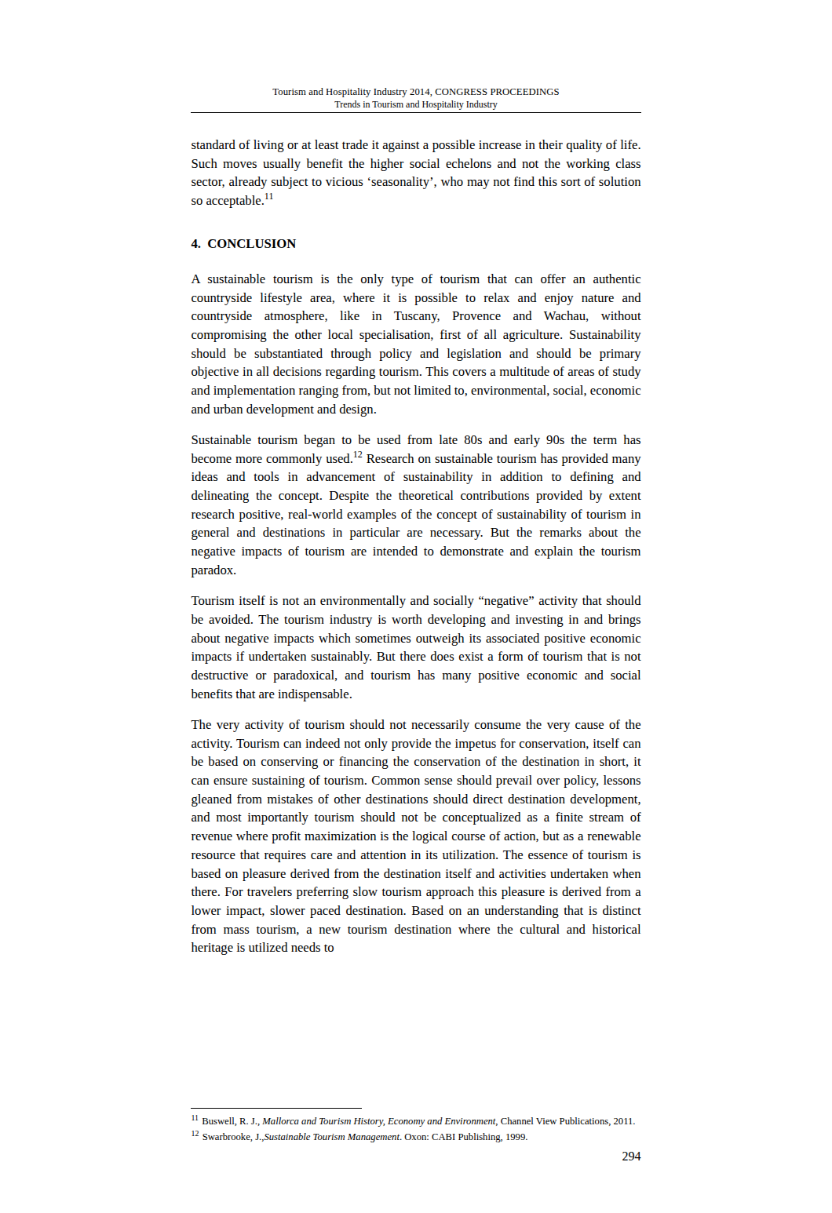Tourism and Hospitality Industry 2014, CONGRESS PROCEEDINGS
Trends in Tourism and Hospitality Industry
standard of living or at least trade it against a possible increase in their quality of life. Such moves usually benefit the higher social echelons and not the working class sector, already subject to vicious ‘seasonality’, who may not find this sort of solution so acceptable.11
4. CONCLUSION
A sustainable tourism is the only type of tourism that can offer an authentic countryside lifestyle area, where it is possible to relax and enjoy nature and countryside atmosphere, like in Tuscany, Provence and Wachau, without compromising the other local specialisation, first of all agriculture. Sustainability should be substantiated through policy and legislation and should be primary objective in all decisions regarding tourism. This covers a multitude of areas of study and implementation ranging from, but not limited to, environmental, social, economic and urban development and design.
Sustainable tourism began to be used from late 80s and early 90s the term has become more commonly used.12 Research on sustainable tourism has provided many ideas and tools in advancement of sustainability in addition to defining and delineating the concept. Despite the theoretical contributions provided by extent research positive, real-world examples of the concept of sustainability of tourism in general and destinations in particular are necessary. But the remarks about the negative impacts of tourism are intended to demonstrate and explain the tourism paradox.
Tourism itself is not an environmentally and socially “negative” activity that should be avoided. The tourism industry is worth developing and investing in and brings about negative impacts which sometimes outweigh its associated positive economic impacts if undertaken sustainably. But there does exist a form of tourism that is not destructive or paradoxical, and tourism has many positive economic and social benefits that are indispensable.
The very activity of tourism should not necessarily consume the very cause of the activity. Tourism can indeed not only provide the impetus for conservation, itself can be based on conserving or financing the conservation of the destination in short, it can ensure sustaining of tourism. Common sense should prevail over policy, lessons gleaned from mistakes of other destinations should direct destination development, and most importantly tourism should not be conceptualized as a finite stream of revenue where profit maximization is the logical course of action, but as a renewable resource that requires care and attention in its utilization. The essence of tourism is based on pleasure derived from the destination itself and activities undertaken when there. For travelers preferring slow tourism approach this pleasure is derived from a lower impact, slower paced destination. Based on an understanding that is distinct from mass tourism, a new tourism destination where the cultural and historical heritage is utilized needs to
11 Buswell, R. J., Mallorca and Tourism History, Economy and Environment, Channel View Publications, 2011.
12 Swarbrooke, J.,Sustainable Tourism Management. Oxon: CABI Publishing, 1999.
294